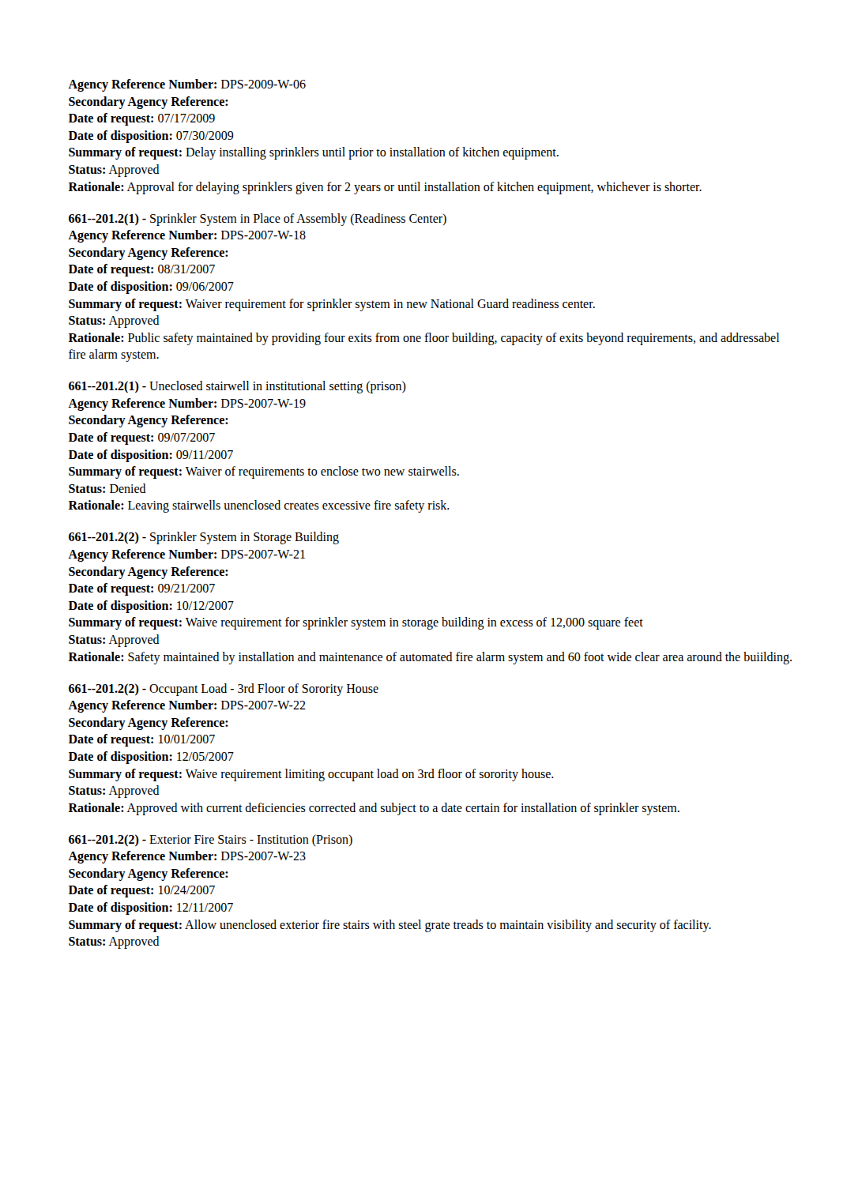Agency Reference Number: DPS-2009-W-06
Secondary Agency Reference:
Date of request: 07/17/2009
Date of disposition: 07/30/2009
Summary of request: Delay installing sprinklers until prior to installation of kitchen equipment.
Status: Approved
Rationale: Approval for delaying sprinklers given for 2 years or until installation of kitchen equipment, whichever is shorter.
661--201.2(1) - Sprinkler System in Place of Assembly (Readiness Center)
Agency Reference Number: DPS-2007-W-18
Secondary Agency Reference:
Date of request: 08/31/2007
Date of disposition: 09/06/2007
Summary of request: Waiver requirement for sprinkler system in new National Guard readiness center.
Status: Approved
Rationale: Public safety maintained by providing four exits from one floor building, capacity of exits beyond requirements, and addressabel fire alarm system.
661--201.2(1) - Uneclosed stairwell in institutional setting (prison)
Agency Reference Number: DPS-2007-W-19
Secondary Agency Reference:
Date of request: 09/07/2007
Date of disposition: 09/11/2007
Summary of request: Waiver of requirements to enclose two new stairwells.
Status: Denied
Rationale: Leaving stairwells unenclosed creates excessive fire safety risk.
661--201.2(2) - Sprinkler System in Storage Building
Agency Reference Number: DPS-2007-W-21
Secondary Agency Reference:
Date of request: 09/21/2007
Date of disposition: 10/12/2007
Summary of request: Waive requirement for sprinkler system in storage building in excess of 12,000 square feet
Status: Approved
Rationale: Safety maintained by installation and maintenance of automated fire alarm system and 60 foot wide clear area around the buiilding.
661--201.2(2) - Occupant Load - 3rd Floor of Sorority House
Agency Reference Number: DPS-2007-W-22
Secondary Agency Reference:
Date of request: 10/01/2007
Date of disposition: 12/05/2007
Summary of request: Waive requirement limiting occupant load on 3rd floor of sorority house.
Status: Approved
Rationale: Approved with current deficiencies corrected and subject to a date certain for installation of sprinkler system.
661--201.2(2) - Exterior Fire Stairs - Institution (Prison)
Agency Reference Number: DPS-2007-W-23
Secondary Agency Reference:
Date of request: 10/24/2007
Date of disposition: 12/11/2007
Summary of request: Allow unenclosed exterior fire stairs with steel grate treads to maintain visibility and security of facility.
Status: Approved